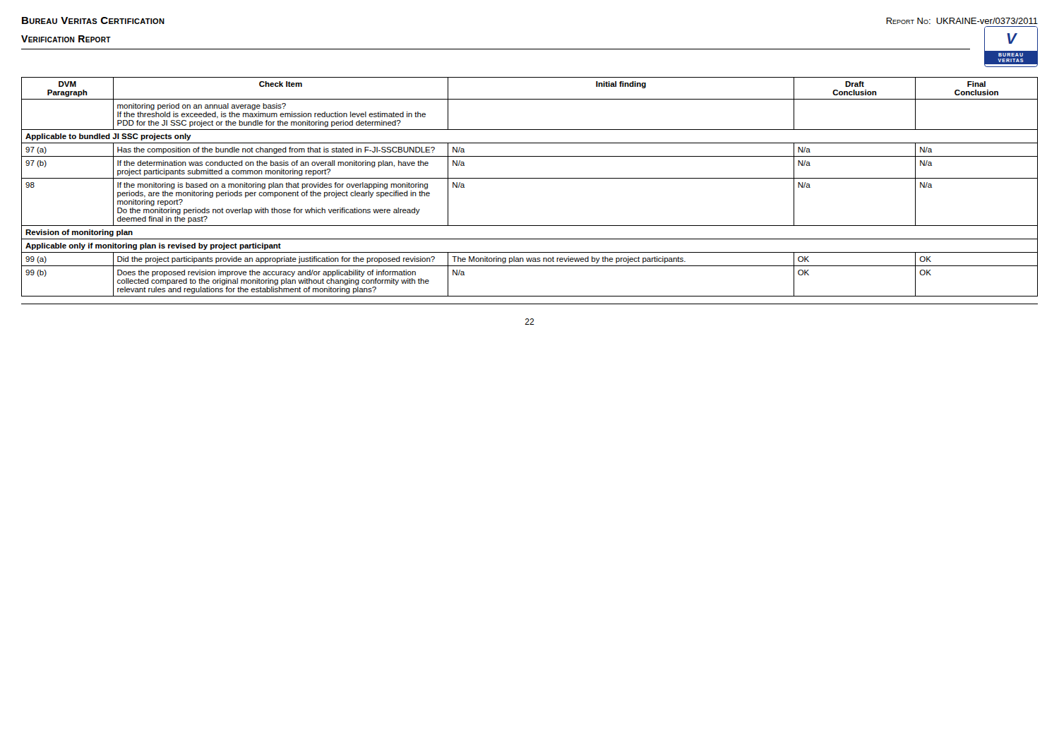Bureau Veritas Certification
Report No: UKRAINE-ver/0373/2011
Verification Report
V
BUREAU
VERITAS
| DVM Paragraph | Check Item | Initial finding | Draft Conclusion | Final Conclusion |
| --- | --- | --- | --- | --- |
| | monitoring period on an annual average basis? If the threshold is exceeded, is the maximum emission reduction level estimated in the PDD for the JI SSC project or the bundle for the monitoring period determined? | | | |
| Applicable to bundled JI SSC projects only |
| 97 (a) | Has the composition of the bundle not changed from that is stated in F-JI-SSCBUNDLE? | N/a | N/a | N/a |
| 97 (b) | If the determination was conducted on the basis of an overall monitoring plan, have the project participants submitted a common monitoring report? | N/a | N/a | N/a |
| 98 | If the monitoring is based on a monitoring plan that provides for overlapping monitoring periods, are the monitoring periods per component of the project clearly specified in the monitoring report? Do the monitoring periods not overlap with those for which verifications were already deemed final in the past? | N/a | N/a | N/a |
| Revision of monitoring plan |
| Applicable only if monitoring plan is revised by project participant |
| 99 (a) | Did the project participants provide an appropriate justification for the proposed revision? | The Monitoring plan was not reviewed by the project participants. | OK | OK |
| 99 (b) | Does the proposed revision improve the accuracy and/or applicability of information collected compared to the original monitoring plan without changing conformity with the relevant rules and regulations for the establishment of monitoring plans? | N/a | OK | OK |
22